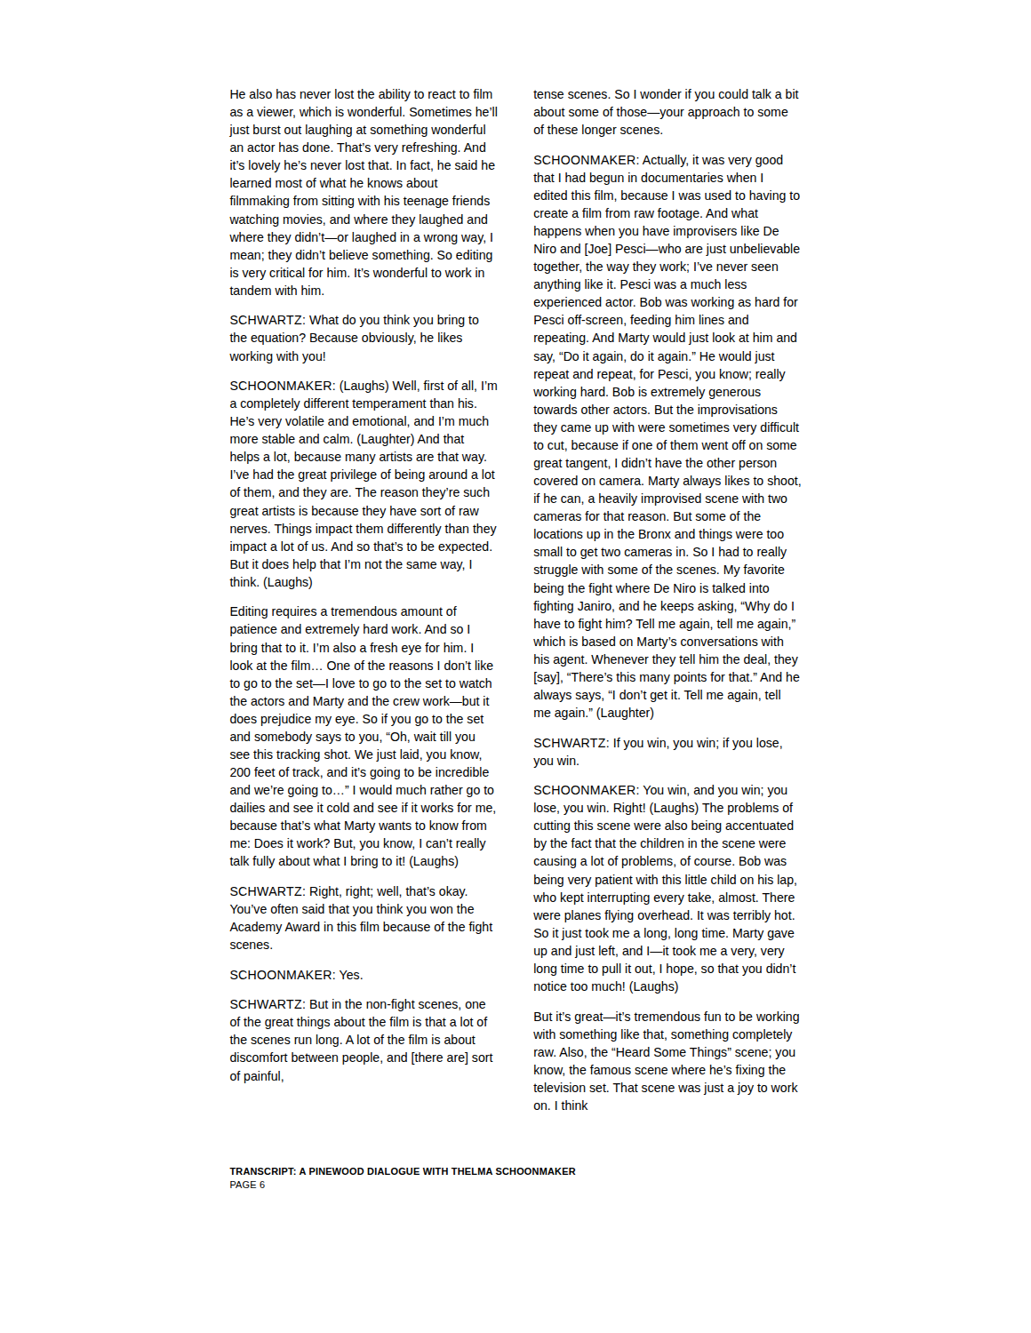He also has never lost the ability to react to film as a viewer, which is wonderful. Sometimes he’ll just burst out laughing at something wonderful an actor has done. That’s very refreshing. And it’s lovely he’s never lost that. In fact, he said he learned most of what he knows about filmmaking from sitting with his teenage friends watching movies, and where they laughed and where they didn’t—or laughed in a wrong way, I mean; they didn’t believe something. So editing is very critical for him. It’s wonderful to work in tandem with him.
SCHWARTZ: What do you think you bring to the equation? Because obviously, he likes working with you!
SCHOONMAKER: (Laughs) Well, first of all, I’m a completely different temperament than his. He’s very volatile and emotional, and I’m much more stable and calm. (Laughter) And that helps a lot, because many artists are that way. I’ve had the great privilege of being around a lot of them, and they are. The reason they’re such great artists is because they have sort of raw nerves. Things impact them differently than they impact a lot of us. And so that’s to be expected. But it does help that I’m not the same way, I think. (Laughs)
Editing requires a tremendous amount of patience and extremely hard work. And so I bring that to it. I’m also a fresh eye for him. I look at the film… One of the reasons I don’t like to go to the set—I love to go to the set to watch the actors and Marty and the crew work—but it does prejudice my eye. So if you go to the set and somebody says to you, “Oh, wait till you see this tracking shot. We just laid, you know, 200 feet of track, and it’s going to be incredible and we’re going to…” I would much rather go to dailies and see it cold and see if it works for me, because that’s what Marty wants to know from me: Does it work? But, you know, I can’t really talk fully about what I bring to it! (Laughs)
SCHWARTZ: Right, right; well, that’s okay. You’ve often said that you think you won the Academy Award in this film because of the fight scenes.
SCHOONMAKER: Yes.
SCHWARTZ: But in the non-fight scenes, one of the great things about the film is that a lot of the scenes run long. A lot of the film is about discomfort between people, and [there are] sort of painful,
tense scenes. So I wonder if you could talk a bit about some of those—your approach to some of these longer scenes.
SCHOONMAKER: Actually, it was very good that I had begun in documentaries when I edited this film, because I was used to having to create a film from raw footage. And what happens when you have improvisers like De Niro and [Joe] Pesci—who are just unbelievable together, the way they work; I’ve never seen anything like it. Pesci was a much less experienced actor. Bob was working as hard for Pesci off-screen, feeding him lines and repeating. And Marty would just look at him and say, “Do it again, do it again.” He would just repeat and repeat, for Pesci, you know; really working hard. Bob is extremely generous towards other actors. But the improvisations they came up with were sometimes very difficult to cut, because if one of them went off on some great tangent, I didn’t have the other person covered on camera. Marty always likes to shoot, if he can, a heavily improvised scene with two cameras for that reason. But some of the locations up in the Bronx and things were too small to get two cameras in. So I had to really struggle with some of the scenes. My favorite being the fight where De Niro is talked into fighting Janiro, and he keeps asking, “Why do I have to fight him? Tell me again, tell me again,” which is based on Marty’s conversations with his agent. Whenever they tell him the deal, they [say], “There’s this many points for that.” And he always says, “I don’t get it. Tell me again, tell me again.” (Laughter)
SCHWARTZ: If you win, you win; if you lose, you win.
SCHOONMAKER: You win, and you win; you lose, you win. Right! (Laughs) The problems of cutting this scene were also being accentuated by the fact that the children in the scene were causing a lot of problems, of course. Bob was being very patient with this little child on his lap, who kept interrupting every take, almost. There were planes flying overhead. It was terribly hot. So it just took me a long, long time. Marty gave up and just left, and I—it took me a very, very long time to pull it out, I hope, so that you didn’t notice too much! (Laughs)
But it’s great—it’s tremendous fun to be working with something like that, something completely raw. Also, the “Heard Some Things” scene; you know, the famous scene where he’s fixing the television set. That scene was just a joy to work on. I think
TRANSCRIPT: A PINEWOOD DIALOGUE WITH THELMA SCHOONMAKER PAGE 6